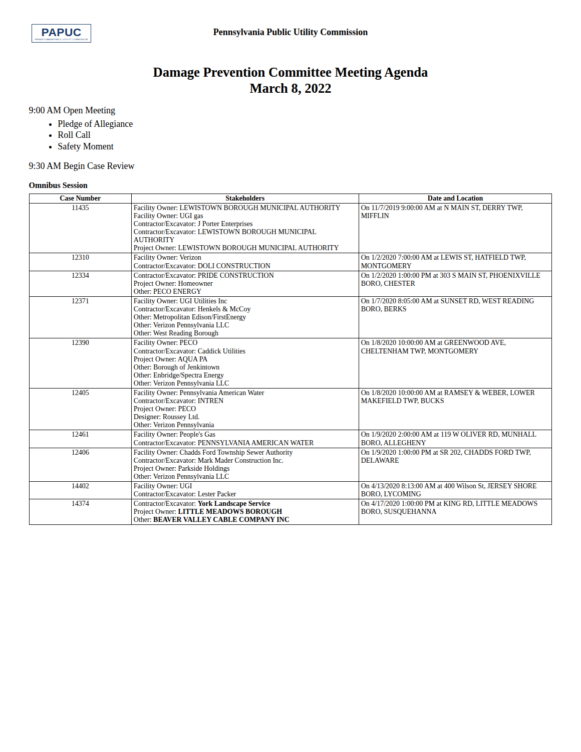PAPUC
PENNSYLVANIA PUBLIC UTILITY COMMISSION
Pennsylvania Public Utility Commission
Damage Prevention Committee Meeting Agenda March 8, 2022
9:00 AM Open Meeting
Pledge of Allegiance
Roll Call
Safety Moment
9:30 AM Begin Case Review
Omnibus Session
| Case Number | Stakeholders | Date and Location |
| --- | --- | --- |
| 11435 | Facility Owner: LEWISTOWN BOROUGH MUNICIPAL AUTHORITY Facility Owner: UGI gas Contractor/Excavator: J Porter Enterprises Contractor/Excavator: LEWISTOWN BOROUGH MUNICIPAL AUTHORITY Project Owner: LEWISTOWN BOROUGH MUNICIPAL AUTHORITY | On 11/7/2019 9:00:00 AM at N MAIN ST, DERRY TWP, MIFFLIN |
| 12310 | Facility Owner: Verizon Contractor/Excavator: DOLI CONSTRUCTION | On 1/2/2020 7:00:00 AM at LEWIS ST, HATFIELD TWP, MONTGOMERY |
| 12334 | Contractor/Excavator: PRIDE CONSTRUCTION Project Owner: Homeowner Other: PECO ENERGY | On 1/2/2020 1:00:00 PM at 303 S MAIN ST, PHOENIXVILLE BORO, CHESTER |
| 12371 | Facility Owner: UGI Utilities Inc Contractor/Excavator: Henkels & McCoy Other: Metropolitan Edison/FirstEnergy Other: Verizon Pennsylvania LLC Other: West Reading Borough | On 1/7/2020 8:05:00 AM at SUNSET RD, WEST READING BORO, BERKS |
| 12390 | Facility Owner: PECO Contractor/Excavator: Caddick Utilities Project Owner: AQUA PA Other: Borough of Jenkintown Other: Enbridge/Spectra Energy Other: Verizon Pennsylvania LLC | On 1/8/2020 10:00:00 AM at GREENWOOD AVE, CHELTENHAM TWP, MONTGOMERY |
| 12405 | Facility Owner: Pennsylvania American Water Contractor/Excavator: INTREN Project Owner: PECO Designer: Roussey Ltd. Other: Verizon Pennsylvania | On 1/8/2020 10:00:00 AM at RAMSEY & WEBER, LOWER MAKEFIELD TWP, BUCKS |
| 12461 | Facility Owner: People's Gas Contractor/Excavator: PENNSYLVANIA AMERICAN WATER | On 1/9/2020 2:00:00 AM at 119 W OLIVER RD, MUNHALL BORO, ALLEGHENY |
| 12406 | Facility Owner: Chadds Ford Township Sewer Authority Contractor/Excavator: Mark Mader Construction Inc. Project Owner: Parkside Holdings Other: Verizon Pennsylvania LLC | On 1/9/2020 1:00:00 PM at SR 202, CHADDS FORD TWP, DELAWARE |
| 14402 | Facility Owner: UGI Contractor/Excavator: Lester Packer | On 4/13/2020 8:13:00 AM at 400 Wilson St, JERSEY SHORE BORO, LYCOMING |
| 14374 | Contractor/Excavator: York Landscape Service Project Owner: LITTLE MEADOWS BOROUGH Other: BEAVER VALLEY CABLE COMPANY INC | On 4/17/2020 1:00:00 PM at KING RD, LITTLE MEADOWS BORO, SUSQUEHANNA |